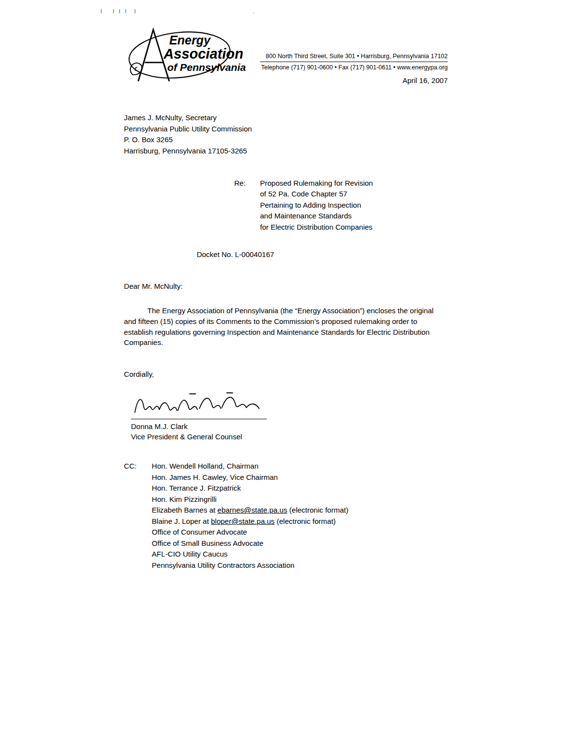I I I I I
.
Energy Association of Pennsylvania
800 North Third Street, Suite 301 • Harrisburg, Pennsylvania 17102 Telephone (717) 901-0600 • Fax (717) 901-0611 • www.energypa.org
April 16, 2007
James J. McNulty, Secretary
Pennsylvania Public Utility Commission
P. O. Box 3265
Harrisburg, Pennsylvania 17105-3265
Re: Proposed Rulemaking for Revision
of 52 Pa. Code Chapter 57
Pertaining to Adding Inspection
and Maintenance Standards
for Electric Distribution Companies
Docket No. L-00040167
Dear Mr. McNulty:
The Energy Association of Pennsylvania (the “Energy Association”) encloses the original and fifteen (15) copies of its Comments to the Commission’s proposed rulemaking order to establish regulations governing Inspection and Maintenance Standards for Electric Distribution Companies.
Cordially,
Donna M.J. Clark
Vice President & General Counsel
CC:
Hon. Wendell Holland, Chairman
Hon. James H. Cawley, Vice Chairman
Hon. Terrance J. Fitzpatrick
Hon. Kim Pizzingrilli
Elizabeth Barnes at ebarnes@state.pa.us (electronic format)
Blaine J. Loper at bloper@state.pa.us (electronic format)
Office of Consumer Advocate
Office of Small Business Advocate
AFL-CIO Utility Caucus
Pennsylvania Utility Contractors Association